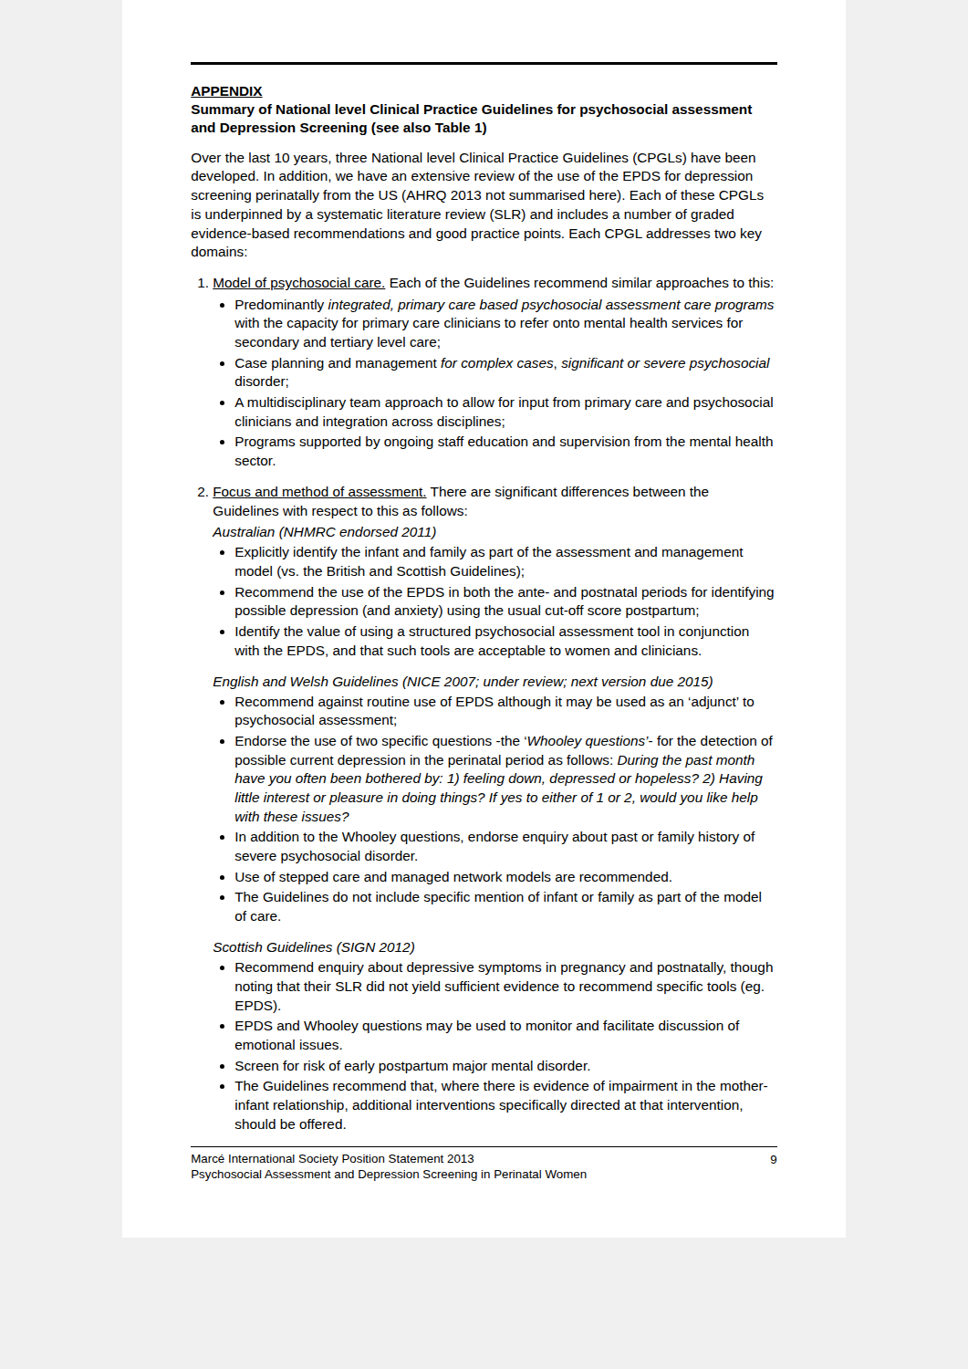APPENDIX
Summary of National level Clinical Practice Guidelines for psychosocial assessment and Depression Screening (see also Table 1)
Over the last 10 years, three National level Clinical Practice Guidelines (CPGLs) have been developed. In addition, we have an extensive review of the use of the EPDS for depression screening perinatally from the US (AHRQ 2013 not summarised here). Each of these CPGLs is underpinned by a systematic literature review (SLR) and includes a number of graded evidence-based recommendations and good practice points. Each CPGL addresses two key domains:
Model of psychosocial care. Each of the Guidelines recommend similar approaches to this:
Predominantly integrated, primary care based psychosocial assessment care programs with the capacity for primary care clinicians to refer onto mental health services for secondary and tertiary level care;
Case planning and management for complex cases, significant or severe psychosocial disorder;
A multidisciplinary team approach to allow for input from primary care and psychosocial clinicians and integration across disciplines;
Programs supported by ongoing staff education and supervision from the mental health sector.
Focus and method of assessment. There are significant differences between the Guidelines with respect to this as follows:
Australian (NHMRC endorsed 2011)
Explicitly identify the infant and family as part of the assessment and management model (vs. the British and Scottish Guidelines);
Recommend the use of the EPDS in both the ante- and postnatal periods for identifying possible depression (and anxiety) using the usual cut-off score postpartum;
Identify the value of using a structured psychosocial assessment tool in conjunction with the EPDS, and that such tools are acceptable to women and clinicians.
English and Welsh Guidelines (NICE 2007; under review; next version due 2015)
Recommend against routine use of EPDS although it may be used as an ‘adjunct’ to psychosocial assessment;
Endorse the use of two specific questions -the ‘Whooley questions’- for the detection of possible current depression in the perinatal period as follows: During the past month have you often been bothered by: 1) feeling down, depressed or hopeless? 2) Having little interest or pleasure in doing things? If yes to either of 1 or 2, would you like help with these issues?
In addition to the Whooley questions, endorse enquiry about past or family history of severe psychosocial disorder.
Use of stepped care and managed network models are recommended.
The Guidelines do not include specific mention of infant or family as part of the model of care.
Scottish Guidelines (SIGN 2012)
Recommend enquiry about depressive symptoms in pregnancy and postnatally, though noting that their SLR did not yield sufficient evidence to recommend specific tools (eg. EPDS).
EPDS and Whooley questions may be used to monitor and facilitate discussion of emotional issues.
Screen for risk of early postpartum major mental disorder.
The Guidelines recommend that, where there is evidence of impairment in the mother-infant relationship, additional interventions specifically directed at that intervention, should be offered.
Marcé International Society Position Statement 2013
Psychosocial Assessment and Depression Screening in Perinatal Women
9